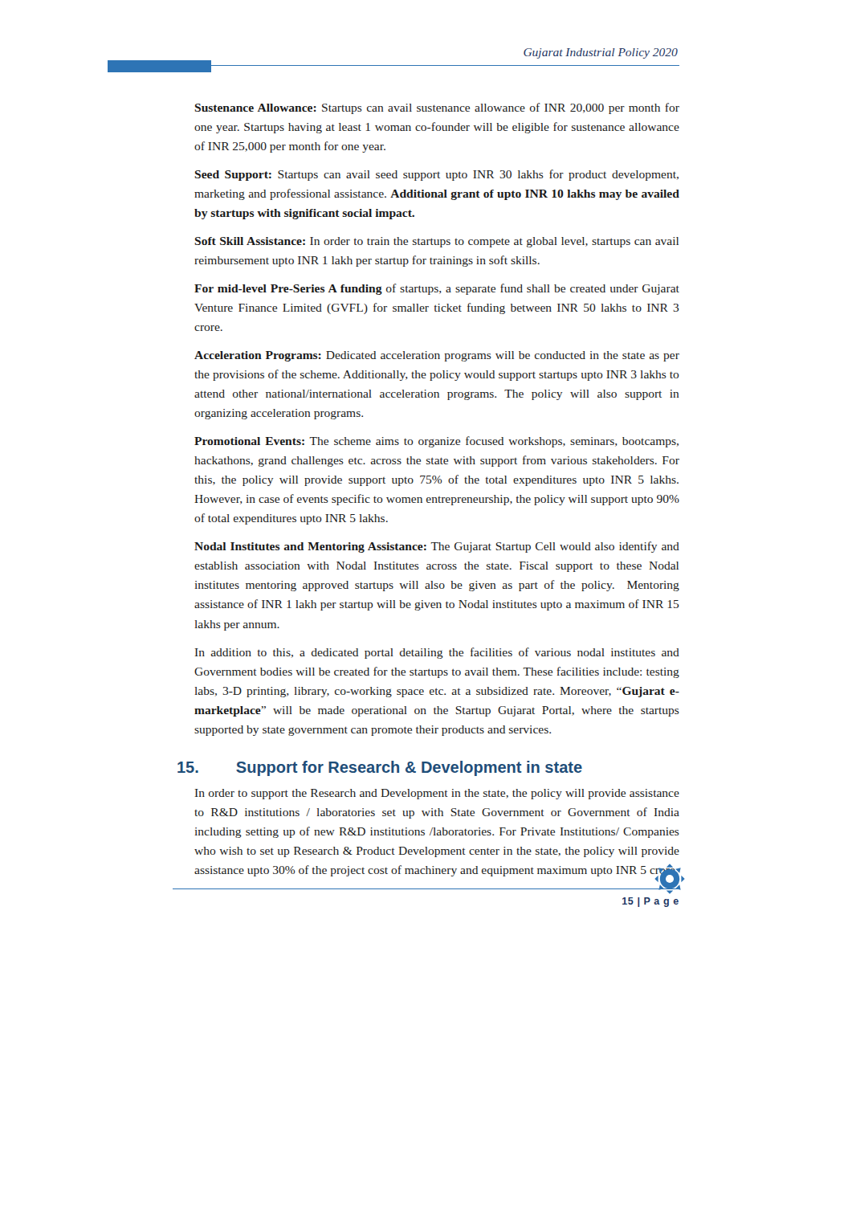Gujarat Industrial Policy 2020
Sustenance Allowance: Startups can avail sustenance allowance of INR 20,000 per month for one year. Startups having at least 1 woman co-founder will be eligible for sustenance allowance of INR 25,000 per month for one year.
Seed Support: Startups can avail seed support upto INR 30 lakhs for product development, marketing and professional assistance. Additional grant of upto INR 10 lakhs may be availed by startups with significant social impact.
Soft Skill Assistance: In order to train the startups to compete at global level, startups can avail reimbursement upto INR 1 lakh per startup for trainings in soft skills.
For mid-level Pre-Series A funding of startups, a separate fund shall be created under Gujarat Venture Finance Limited (GVFL) for smaller ticket funding between INR 50 lakhs to INR 3 crore.
Acceleration Programs: Dedicated acceleration programs will be conducted in the state as per the provisions of the scheme. Additionally, the policy would support startups upto INR 3 lakhs to attend other national/international acceleration programs. The policy will also support in organizing acceleration programs.
Promotional Events: The scheme aims to organize focused workshops, seminars, bootcamps, hackathons, grand challenges etc. across the state with support from various stakeholders. For this, the policy will provide support upto 75% of the total expenditures upto INR 5 lakhs. However, in case of events specific to women entrepreneurship, the policy will support upto 90% of total expenditures upto INR 5 lakhs.
Nodal Institutes and Mentoring Assistance: The Gujarat Startup Cell would also identify and establish association with Nodal Institutes across the state. Fiscal support to these Nodal institutes mentoring approved startups will also be given as part of the policy. Mentoring assistance of INR 1 lakh per startup will be given to Nodal institutes upto a maximum of INR 15 lakhs per annum.
In addition to this, a dedicated portal detailing the facilities of various nodal institutes and Government bodies will be created for the startups to avail them. These facilities include: testing labs, 3-D printing, library, co-working space etc. at a subsidized rate. Moreover, “Gujarat e-marketplace” will be made operational on the Startup Gujarat Portal, where the startups supported by state government can promote their products and services.
15. Support for Research & Development in state
In order to support the Research and Development in the state, the policy will provide assistance to R&D institutions / laboratories set up with State Government or Government of India including setting up of new R&D institutions /laboratories. For Private Institutions/ Companies who wish to set up Research & Product Development center in the state, the policy will provide assistance upto 30% of the project cost of machinery and equipment maximum upto INR 5 crore.
15 | P a g e